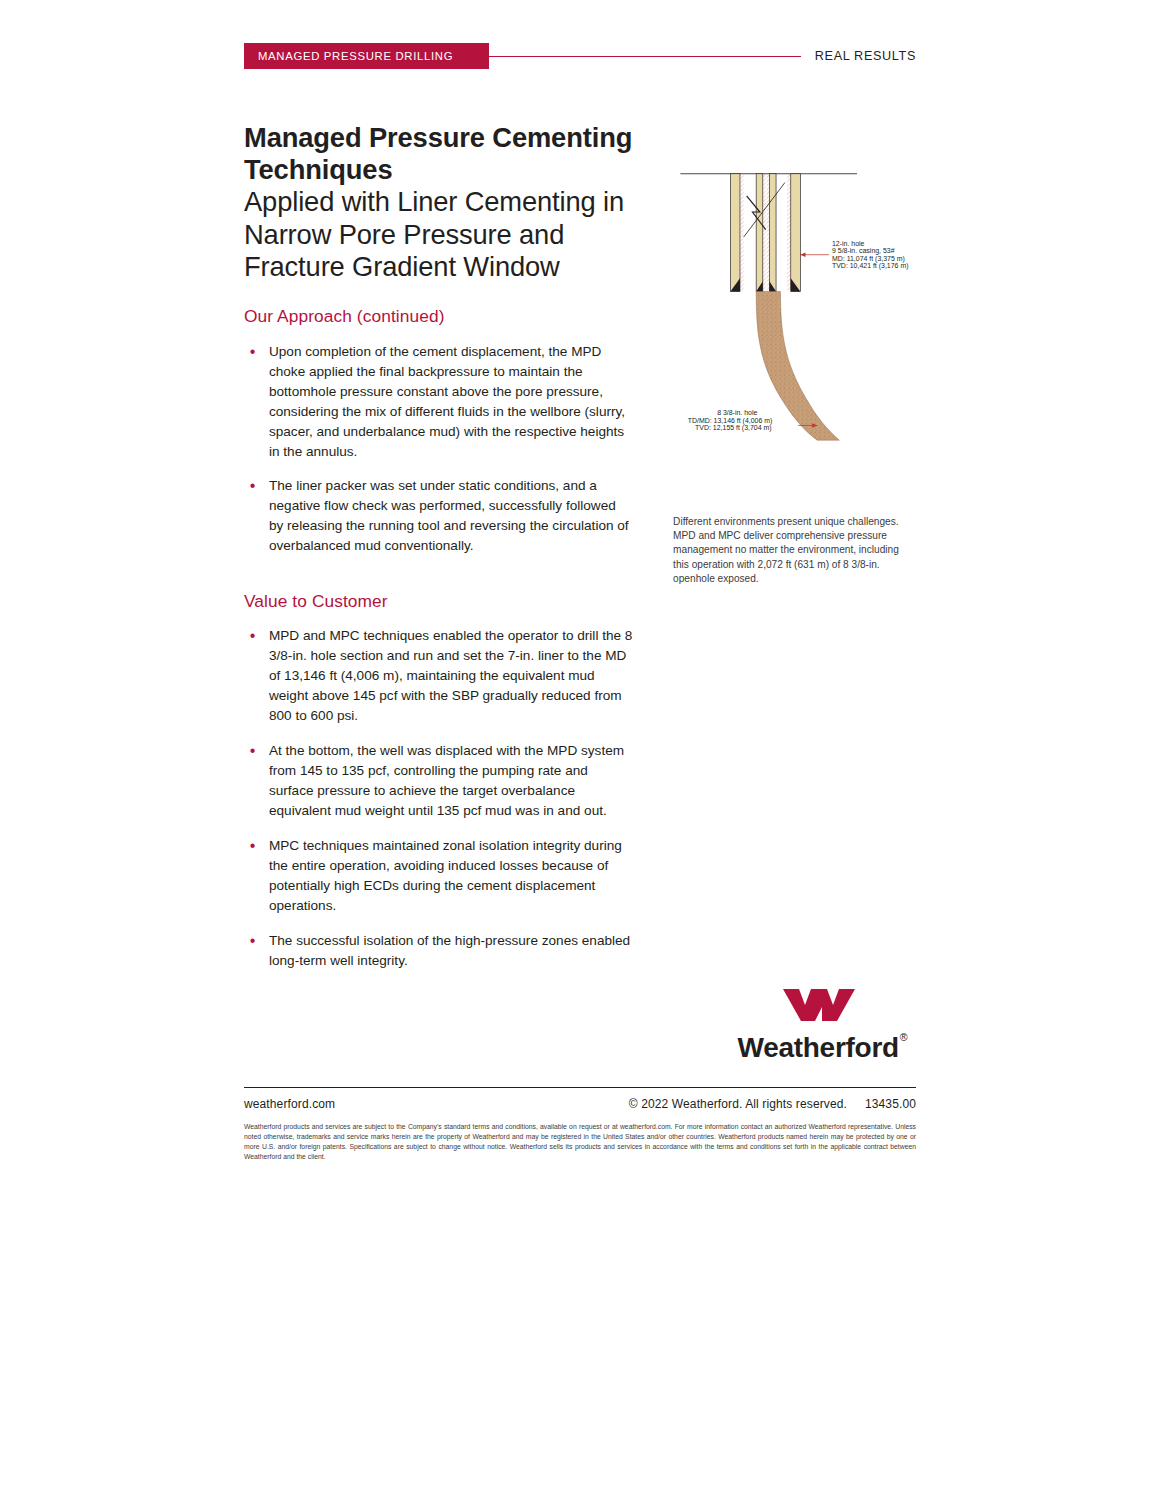Managed Pressure Drilling
Real Results
Managed Pressure Cementing Techniques Applied with Liner Cementing in Narrow Pore Pressure and Fracture Gradient Window
Our Approach (continued)
Upon completion of the cement displacement, the MPD choke applied the final backpressure to maintain the bottomhole pressure constant above the pore pressure, considering the mix of different fluids in the wellbore (slurry, spacer, and underbalance mud) with the respective heights in the annulus.
The liner packer was set under static conditions, and a negative flow check was performed, successfully followed by releasing the running tool and reversing the circulation of overbalanced mud conventionally.
Value to Customer
MPD and MPC techniques enabled the operator to drill the 8 3/8-in. hole section and run and set the 7-in. liner to the MD of 13,146 ft (4,006 m), maintaining the equivalent mud weight above 145 pcf with the SBP gradually reduced from 800 to 600 psi.
At the bottom, the well was displaced with the MPD system from 145 to 135 pcf, controlling the pumping rate and surface pressure to achieve the target overbalance equivalent mud weight until 135 pcf mud was in and out.
MPC techniques maintained zonal isolation integrity during the entire operation, avoiding induced losses because of potentially high ECDs during the cement displacement operations.
The successful isolation of the high-pressure zones enabled long-term well integrity.
12-in. hole 9 5/8-in. casing, 53# MD: 11,074 ft (3,375 m) TVD: 10,421 ft (3,176 m) 8 3/8-in. hole TD/MD: 13,146 ft (4,006 m) TVD: 12,155 ft (3,704 m)
Different environments present unique challenges. MPD and MPC deliver comprehensive pressure management no matter the environment, including this operation with 2,072 ft (631 m) of 8 3/8-in. openhole exposed.
Weatherford®
weatherford.com © 2022 Weatherford. All rights reserved.13435.00
Weatherford products and services are subject to the Company's standard terms and conditions, available on request or at weatherford.com. For more information contact an authorized Weatherford representative. Unless noted otherwise, trademarks and service marks herein are the property of Weatherford and may be registered in the United States and/or other countries. Weatherford products named herein may be protected by one or more U.S. and/or foreign patents. Specifications are subject to change without notice. Weatherford sells its products and services in accordance with the terms and conditions set forth in the applicable contract between Weatherford and the client.